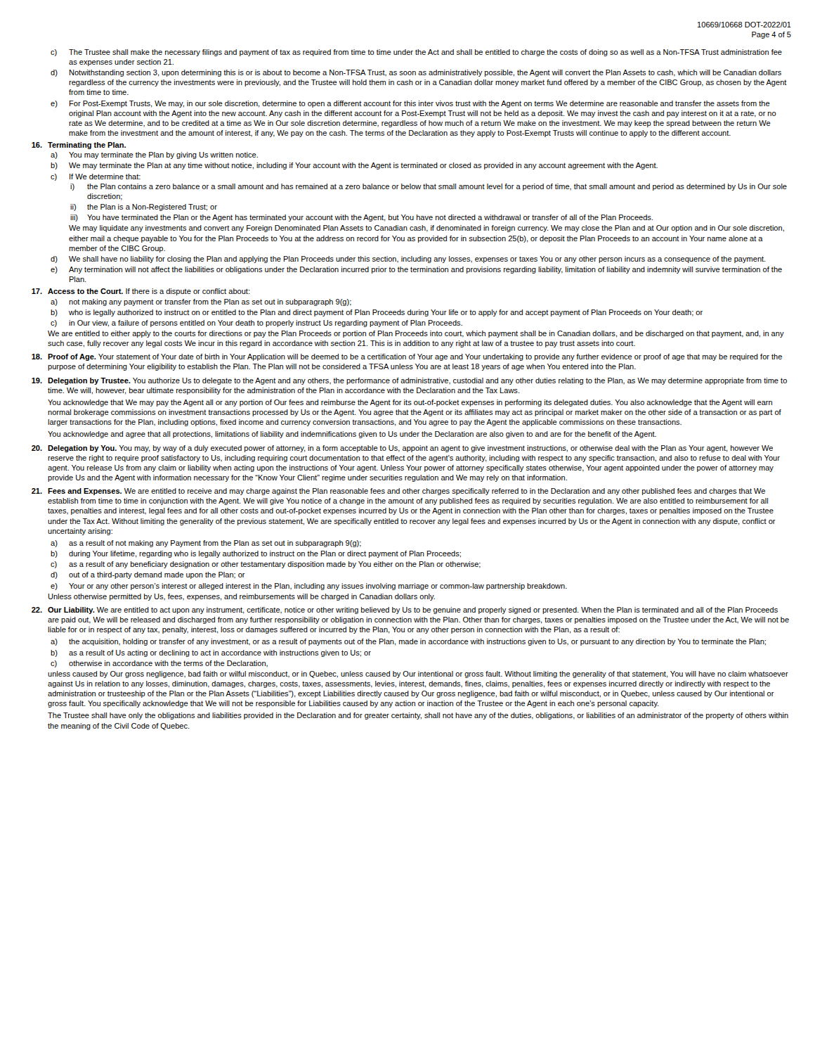10669/10668 DOT-2022/01
Page 4 of 5
c) The Trustee shall make the necessary filings and payment of tax as required from time to time under the Act and shall be entitled to charge the costs of doing so as well as a Non-TFSA Trust administration fee as expenses under section 21.
d) Notwithstanding section 3, upon determining this is or is about to become a Non-TFSA Trust, as soon as administratively possible, the Agent will convert the Plan Assets to cash, which will be Canadian dollars regardless of the currency the investments were in previously, and the Trustee will hold them in cash or in a Canadian dollar money market fund offered by a member of the CIBC Group, as chosen by the Agent from time to time.
e) For Post-Exempt Trusts, We may, in our sole discretion, determine to open a different account for this inter vivos trust with the Agent on terms We determine are reasonable and transfer the assets from the original Plan account with the Agent into the new account. Any cash in the different account for a Post-Exempt Trust will not be held as a deposit. We may invest the cash and pay interest on it at a rate, or no rate as We determine, and to be credited at a time as We in Our sole discretion determine, regardless of how much of a return We make on the investment. We may keep the spread between the return We make from the investment and the amount of interest, if any, We pay on the cash. The terms of the Declaration as they apply to Post-Exempt Trusts will continue to apply to the different account.
16.
Terminating the Plan.
a) You may terminate the Plan by giving Us written notice.
b) We may terminate the Plan at any time without notice, including if Your account with the Agent is terminated or closed as provided in any account agreement with the Agent.
c) If We determine that:
i) the Plan contains a zero balance or a small amount and has remained at a zero balance or below that small amount level for a period of time, that small amount and period as determined by Us in Our sole discretion;
ii) the Plan is a Non-Registered Trust; or
iii) You have terminated the Plan or the Agent has terminated your account with the Agent, but You have not directed a withdrawal or transfer of all of the Plan Proceeds.
We may liquidate any investments and convert any Foreign Denominated Plan Assets to Canadian cash, if denominated in foreign currency. We may close the Plan and at Our option and in Our sole discretion, either mail a cheque payable to You for the Plan Proceeds to You at the address on record for You as provided for in subsection 25(b), or deposit the Plan Proceeds to an account in Your name alone at a member of the CIBC Group.
d) We shall have no liability for closing the Plan and applying the Plan Proceeds under this section, including any losses, expenses or taxes You or any other person incurs as a consequence of the payment.
e) Any termination will not affect the liabilities or obligations under the Declaration incurred prior to the termination and provisions regarding liability, limitation of liability and indemnity will survive termination of the Plan.
17.
Access to the Court. If there is a dispute or conflict about:
a) not making any payment or transfer from the Plan as set out in subparagraph 9(g);
b) who is legally authorized to instruct on or entitled to the Plan and direct payment of Plan Proceeds during Your life or to apply for and accept payment of Plan Proceeds on Your death; or
c) in Our view, a failure of persons entitled on Your death to properly instruct Us regarding payment of Plan Proceeds.
We are entitled to either apply to the courts for directions or pay the Plan Proceeds or portion of Plan Proceeds into court, which payment shall be in Canadian dollars, and be discharged on that payment, and, in any such case, fully recover any legal costs We incur in this regard in accordance with section 21. This is in addition to any right at law of a trustee to pay trust assets into court.
18.
Proof of Age. Your statement of Your date of birth in Your Application will be deemed to be a certification of Your age and Your undertaking to provide any further evidence or proof of age that may be required for the purpose of determining Your eligibility to establish the Plan. The Plan will not be considered a TFSA unless You are at least 18 years of age when You entered into the Plan.
19.
Delegation by Trustee. You authorize Us to delegate to the Agent and any others, the performance of administrative, custodial and any other duties relating to the Plan, as We may determine appropriate from time to time. We will, however, bear ultimate responsibility for the administration of the Plan in accordance with the Declaration and the Tax Laws.
You acknowledge that We may pay the Agent all or any portion of Our fees and reimburse the Agent for its out-of-pocket expenses in performing its delegated duties. You also acknowledge that the Agent will earn normal brokerage commissions on investment transactions processed by Us or the Agent. You agree that the Agent or its affiliates may act as principal or market maker on the other side of a transaction or as part of larger transactions for the Plan, including options, fixed income and currency conversion transactions, and You agree to pay the Agent the applicable commissions on these transactions.
You acknowledge and agree that all protections, limitations of liability and indemnifications given to Us under the Declaration are also given to and are for the benefit of the Agent.
20.
Delegation by You. You may, by way of a duly executed power of attorney, in a form acceptable to Us, appoint an agent to give investment instructions, or otherwise deal with the Plan as Your agent, however We reserve the right to require proof satisfactory to Us, including requiring court documentation to that effect of the agent's authority, including with respect to any specific transaction, and also to refuse to deal with Your agent. You release Us from any claim or liability when acting upon the instructions of Your agent. Unless Your power of attorney specifically states otherwise, Your agent appointed under the power of attorney may provide Us and the Agent with information necessary for the “Know Your Client” regime under securities regulation and We may rely on that information.
21.
Fees and Expenses. We are entitled to receive and may charge against the Plan reasonable fees and other charges specifically referred to in the Declaration and any other published fees and charges that We establish from time to time in conjunction with the Agent. We will give You notice of a change in the amount of any published fees as required by securities regulation. We are also entitled to reimbursement for all taxes, penalties and interest, legal fees and for all other costs and out-of-pocket expenses incurred by Us or the Agent in connection with the Plan other than for charges, taxes or penalties imposed on the Trustee under the Tax Act. Without limiting the generality of the previous statement, We are specifically entitled to recover any legal fees and expenses incurred by Us or the Agent in connection with any dispute, conflict or uncertainty arising:
a) as a result of not making any Payment from the Plan as set out in subparagraph 9(g);
b) during Your lifetime, regarding who is legally authorized to instruct on the Plan or direct payment of Plan Proceeds;
c) as a result of any beneficiary designation or other testamentary disposition made by You either on the Plan or otherwise;
d) out of a third-party demand made upon the Plan; or
e) Your or any other person’s interest or alleged interest in the Plan, including any issues involving marriage or common-law partnership breakdown.
Unless otherwise permitted by Us, fees, expenses, and reimbursements will be charged in Canadian dollars only.
22.
Our Liability. We are entitled to act upon any instrument, certificate, notice or other writing believed by Us to be genuine and properly signed or presented. When the Plan is terminated and all of the Plan Proceeds are paid out, We will be released and discharged from any further responsibility or obligation in connection with the Plan. Other than for charges, taxes or penalties imposed on the Trustee under the Act, We will not be liable for or in respect of any tax, penalty, interest, loss or damages suffered or incurred by the Plan, You or any other person in connection with the Plan, as a result of:
a) the acquisition, holding or transfer of any investment, or as a result of payments out of the Plan, made in accordance with instructions given to Us, or pursuant to any direction by You to terminate the Plan;
b) as a result of Us acting or declining to act in accordance with instructions given to Us; or
c) otherwise in accordance with the terms of the Declaration,
unless caused by Our gross negligence, bad faith or wilful misconduct, or in Quebec, unless caused by Our intentional or gross fault. Without limiting the generality of that statement, You will have no claim whatsoever against Us in relation to any losses, diminution, damages, charges, costs, taxes, assessments, levies, interest, demands, fines, claims, penalties, fees or expenses incurred directly or indirectly with respect to the administration or trusteeship of the Plan or the Plan Assets (“Liabilities”), except Liabilities directly caused by Our gross negligence, bad faith or wilful misconduct, or in Quebec, unless caused by Our intentional or gross fault. You specifically acknowledge that We will not be responsible for Liabilities caused by any action or inaction of the Trustee or the Agent in each one’s personal capacity.
The Trustee shall have only the obligations and liabilities provided in the Declaration and for greater certainty, shall not have any of the duties, obligations, or liabilities of an administrator of the property of others within the meaning of the Civil Code of Quebec.